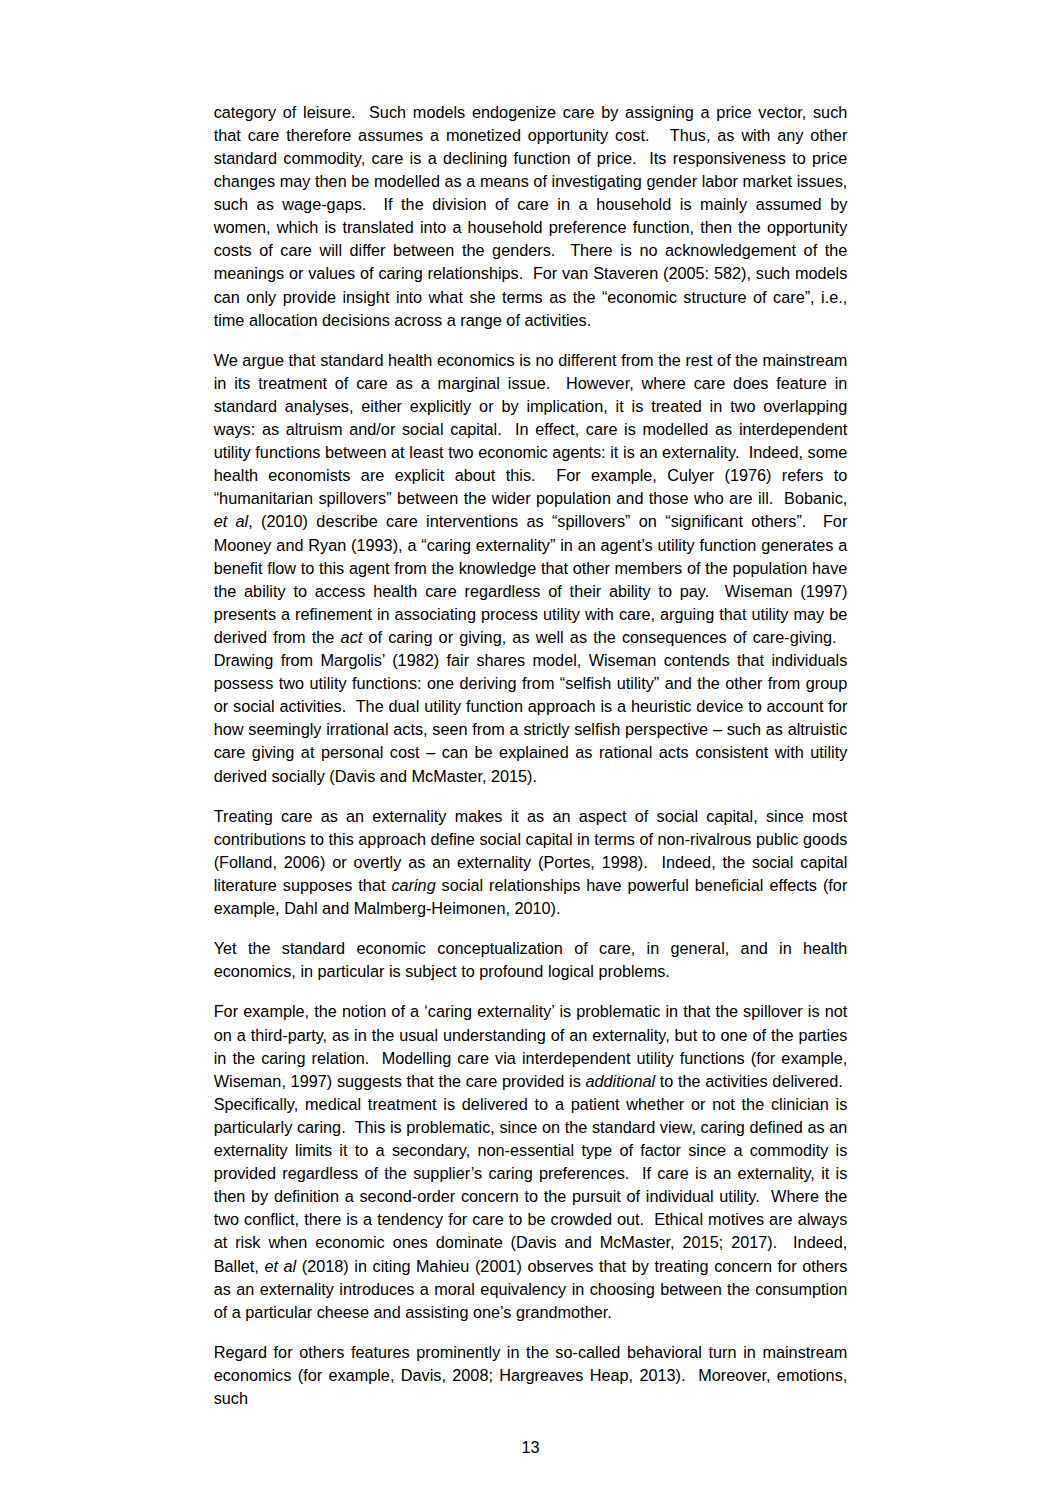category of leisure. Such models endogenize care by assigning a price vector, such that care therefore assumes a monetized opportunity cost. Thus, as with any other standard commodity, care is a declining function of price. Its responsiveness to price changes may then be modelled as a means of investigating gender labor market issues, such as wage-gaps. If the division of care in a household is mainly assumed by women, which is translated into a household preference function, then the opportunity costs of care will differ between the genders. There is no acknowledgement of the meanings or values of caring relationships. For van Staveren (2005: 582), such models can only provide insight into what she terms as the “economic structure of care”, i.e., time allocation decisions across a range of activities.
We argue that standard health economics is no different from the rest of the mainstream in its treatment of care as a marginal issue. However, where care does feature in standard analyses, either explicitly or by implication, it is treated in two overlapping ways: as altruism and/or social capital. In effect, care is modelled as interdependent utility functions between at least two economic agents: it is an externality. Indeed, some health economists are explicit about this. For example, Culyer (1976) refers to “humanitarian spillovers” between the wider population and those who are ill. Bobanic, et al, (2010) describe care interventions as “spillovers” on “significant others”. For Mooney and Ryan (1993), a “caring externality” in an agent’s utility function generates a benefit flow to this agent from the knowledge that other members of the population have the ability to access health care regardless of their ability to pay. Wiseman (1997) presents a refinement in associating process utility with care, arguing that utility may be derived from the act of caring or giving, as well as the consequences of care-giving. Drawing from Margolis’ (1982) fair shares model, Wiseman contends that individuals possess two utility functions: one deriving from “selfish utility” and the other from group or social activities. The dual utility function approach is a heuristic device to account for how seemingly irrational acts, seen from a strictly selfish perspective – such as altruistic care giving at personal cost – can be explained as rational acts consistent with utility derived socially (Davis and McMaster, 2015).
Treating care as an externality makes it as an aspect of social capital, since most contributions to this approach define social capital in terms of non-rivalrous public goods (Folland, 2006) or overtly as an externality (Portes, 1998). Indeed, the social capital literature supposes that caring social relationships have powerful beneficial effects (for example, Dahl and Malmberg-Heimonen, 2010).
Yet the standard economic conceptualization of care, in general, and in health economics, in particular is subject to profound logical problems.
For example, the notion of a ‘caring externality’ is problematic in that the spillover is not on a third-party, as in the usual understanding of an externality, but to one of the parties in the caring relation. Modelling care via interdependent utility functions (for example, Wiseman, 1997) suggests that the care provided is additional to the activities delivered. Specifically, medical treatment is delivered to a patient whether or not the clinician is particularly caring. This is problematic, since on the standard view, caring defined as an externality limits it to a secondary, non-essential type of factor since a commodity is provided regardless of the supplier’s caring preferences. If care is an externality, it is then by definition a second-order concern to the pursuit of individual utility. Where the two conflict, there is a tendency for care to be crowded out. Ethical motives are always at risk when economic ones dominate (Davis and McMaster, 2015; 2017). Indeed, Ballet, et al (2018) in citing Mahieu (2001) observes that by treating concern for others as an externality introduces a moral equivalency in choosing between the consumption of a particular cheese and assisting one’s grandmother.
Regard for others features prominently in the so-called behavioral turn in mainstream economics (for example, Davis, 2008; Hargreaves Heap, 2013). Moreover, emotions, such
13